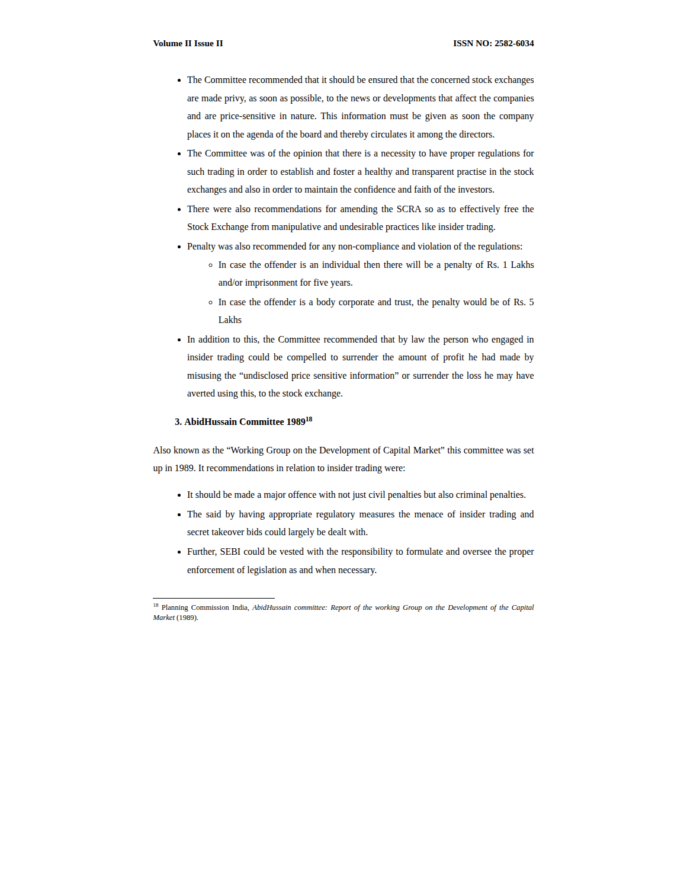Volume II Issue II ISSN NO: 2582-6034
The Committee recommended that it should be ensured that the concerned stock exchanges are made privy, as soon as possible, to the news or developments that affect the companies and are price-sensitive in nature. This information must be given as soon the company places it on the agenda of the board and thereby circulates it among the directors.
The Committee was of the opinion that there is a necessity to have proper regulations for such trading in order to establish and foster a healthy and transparent practise in the stock exchanges and also in order to maintain the confidence and faith of the investors.
There were also recommendations for amending the SCRA so as to effectively free the Stock Exchange from manipulative and undesirable practices like insider trading.
Penalty was also recommended for any non-compliance and violation of the regulations:
In case the offender is an individual then there will be a penalty of Rs. 1 Lakhs and/or imprisonment for five years.
In case the offender is a body corporate and trust, the penalty would be of Rs. 5 Lakhs
In addition to this, the Committee recommended that by law the person who engaged in insider trading could be compelled to surrender the amount of profit he had made by misusing the “undisclosed price sensitive information” or surrender the loss he may have averted using this, to the stock exchange.
AbidHussain Committee 198918
Also known as the “Working Group on the Development of Capital Market” this committee was set up in 1989. It recommendations in relation to insider trading were:
It should be made a major offence with not just civil penalties but also criminal penalties.
The said by having appropriate regulatory measures the menace of insider trading and secret takeover bids could largely be dealt with.
Further, SEBI could be vested with the responsibility to formulate and oversee the proper enforcement of legislation as and when necessary.
18 Planning Commission India, AbidHussain committee: Report of the working Group on the Development of the Capital Market (1989).